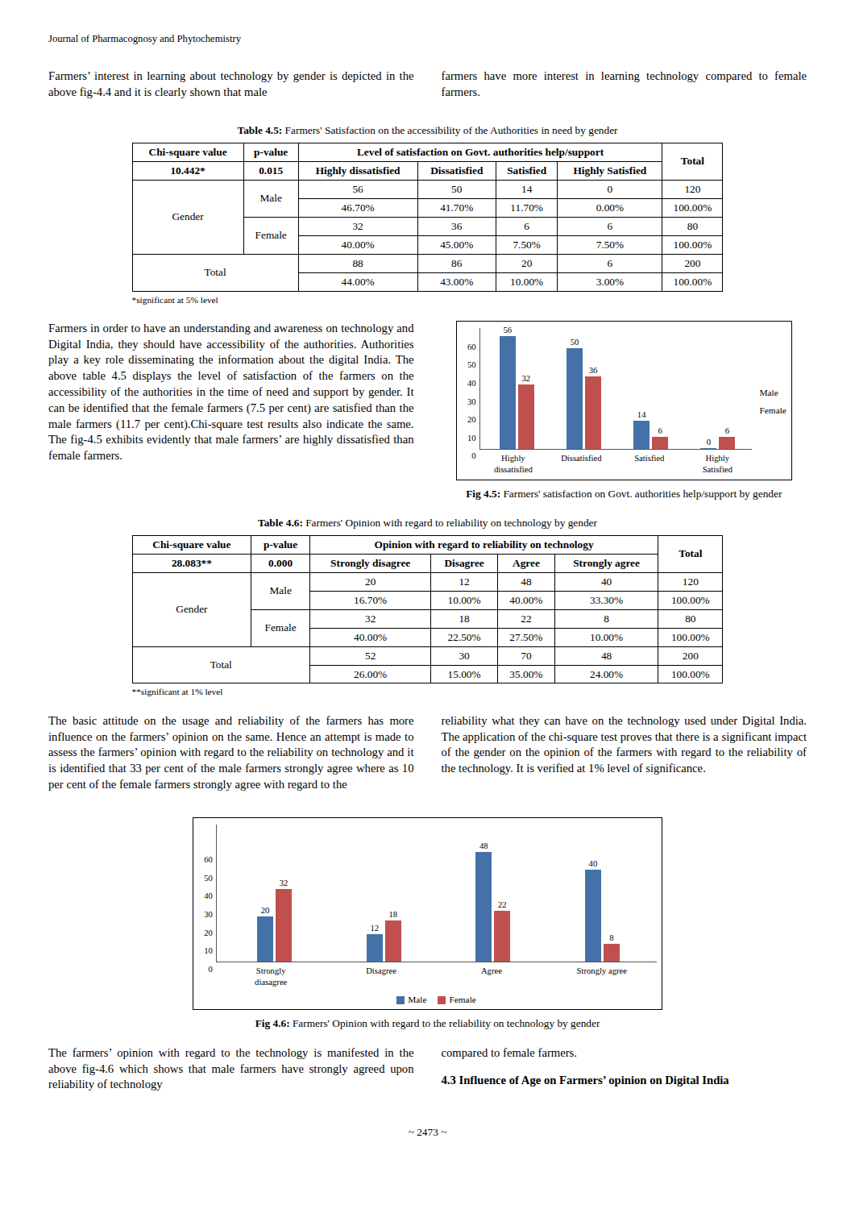Journal of Pharmacognosy and Phytochemistry
Farmers’ interest in learning about technology by gender is depicted in the above fig-4.4 and it is clearly shown that male
farmers have more interest in learning technology compared to female farmers.
Table 4.5: Farmers' Satisfaction on the accessibility of the Authorities in need by gender
| Chi-square value | p-value | Level of satisfaction on Govt. authorities help/support | Total |
| --- | --- | --- | --- |
| 10.442* | 0.015 | Highly dissatisfied | Dissatisfied | Satisfied | Highly Satisfied |
| Gender | Male | 56 | 50 | 14 | 0 | 120 |
| 46.70% | 41.70% | 11.70% | 0.00% | 100.00% |
| Female | 32 | 36 | 6 | 6 | 80 |
| 40.00% | 45.00% | 7.50% | 7.50% | 100.00% |
| Total | 88 | 86 | 20 | 6 | 200 |
| 44.00% | 43.00% | 10.00% | 3.00% | 100.00% |
*significant at 5% level
Farmers in order to have an understanding and awareness on technology and Digital India, they should have accessibility of the authorities. Authorities play a key role disseminating the information about the digital India. The above table 4.5 displays the level of satisfaction of the farmers on the accessibility of the authorities in the time of need and support by gender. It can be identified that the female farmers (7.5 per cent) are satisfied than the male farmers (11.7 per cent).Chi-square test results also indicate the same. The fig-4.5 exhibits evidently that male farmers’ are highly dissatisfied than female farmers.
60
50
40
30
20
10
0
56
32
50
36
14
6
0
6
Highly
dissatisfied
Dissatisfied
Satisfied
Highly
Satisfied
Male
Female
Fig 4.5: Farmers' satisfaction on Govt. authorities help/support by gender
Table 4.6: Farmers' Opinion with regard to reliability on technology by gender
| Chi-square value | p-value | Opinion with regard to reliability on technology | Total |
| --- | --- | --- | --- |
| 28.083** | 0.000 | Strongly disagree | Disagree | Agree | Strongly agree |
| Gender | Male | 20 | 12 | 48 | 40 | 120 |
| 16.70% | 10.00% | 40.00% | 33.30% | 100.00% |
| Female | 32 | 18 | 22 | 8 | 80 |
| 40.00% | 22.50% | 27.50% | 10.00% | 100.00% |
| Total | 52 | 30 | 70 | 48 | 200 |
| 26.00% | 15.00% | 35.00% | 24.00% | 100.00% |
**significant at 1% level
The basic attitude on the usage and reliability of the farmers has more influence on the farmers’ opinion on the same. Hence an attempt is made to assess the farmers’ opinion with regard to the reliability on technology and it is identified that 33 per cent of the male farmers strongly agree where as 10 per cent of the female farmers strongly agree with regard to the
reliability what they can have on the technology used under Digital India. The application of the chi-square test proves that there is a significant impact of the gender on the opinion of the farmers with regard to the reliability of the technology. It is verified at 1% level of significance.
60
50
40
30
20
10
0
20
32
12
18
48
22
40
8
Strongly
diasagree
Disagree
Agree
Strongly agree
Male
Female
Fig 4.6: Farmers' Opinion with regard to the reliability on technology by gender
The farmers’ opinion with regard to the technology is manifested in the above fig-4.6 which shows that male farmers have strongly agreed upon reliability of technology
compared to female farmers.
4.3 Influence of Age on Farmers’ opinion on Digital India
~ 2473 ~